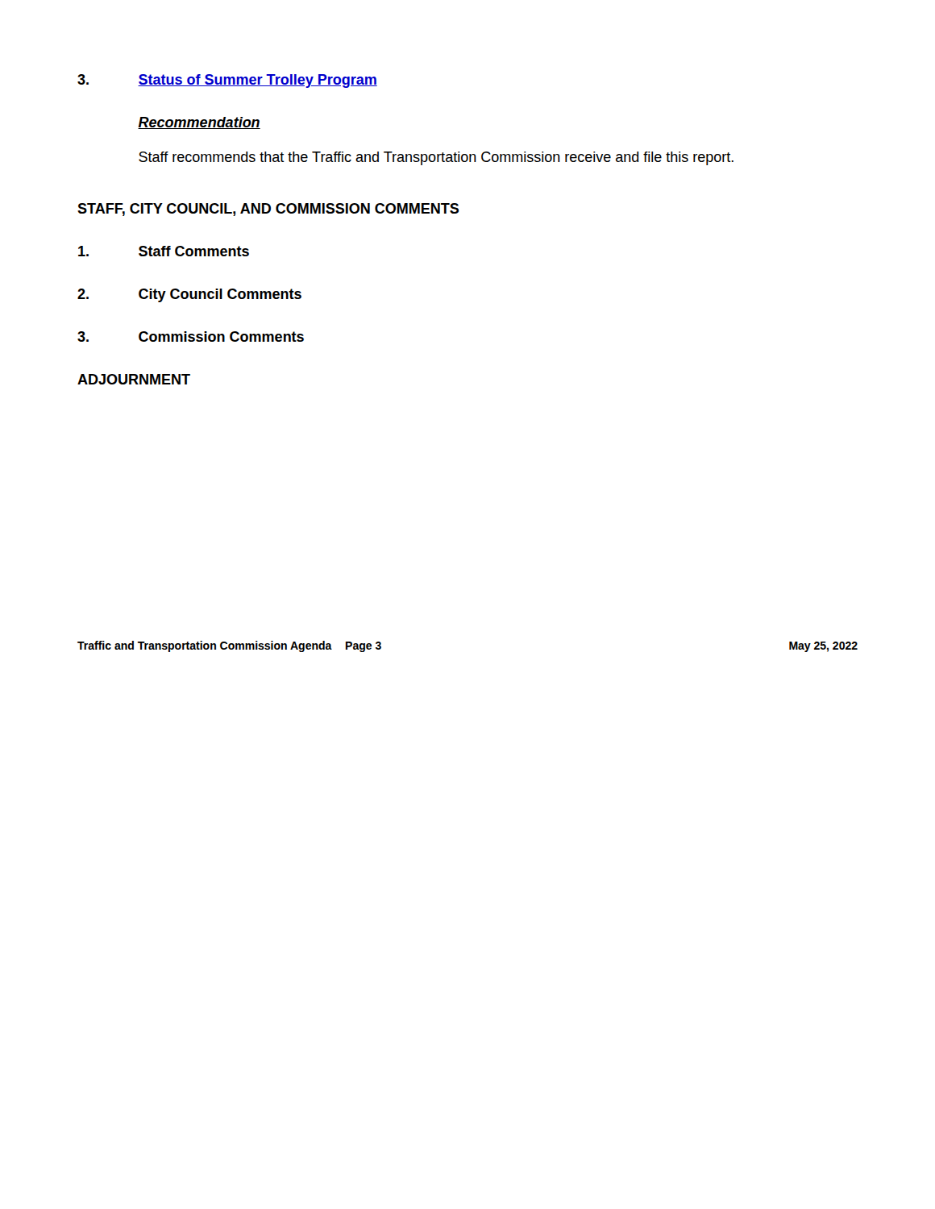3. Status of Summer Trolley Program
Recommendation
Staff recommends that the Traffic and Transportation Commission receive and file this report.
STAFF, CITY COUNCIL, AND COMMISSION COMMENTS
1. Staff Comments
2. City Council Comments
3. Commission Comments
ADJOURNMENT
Traffic and Transportation Commission Agenda Page 3 May 25, 2022